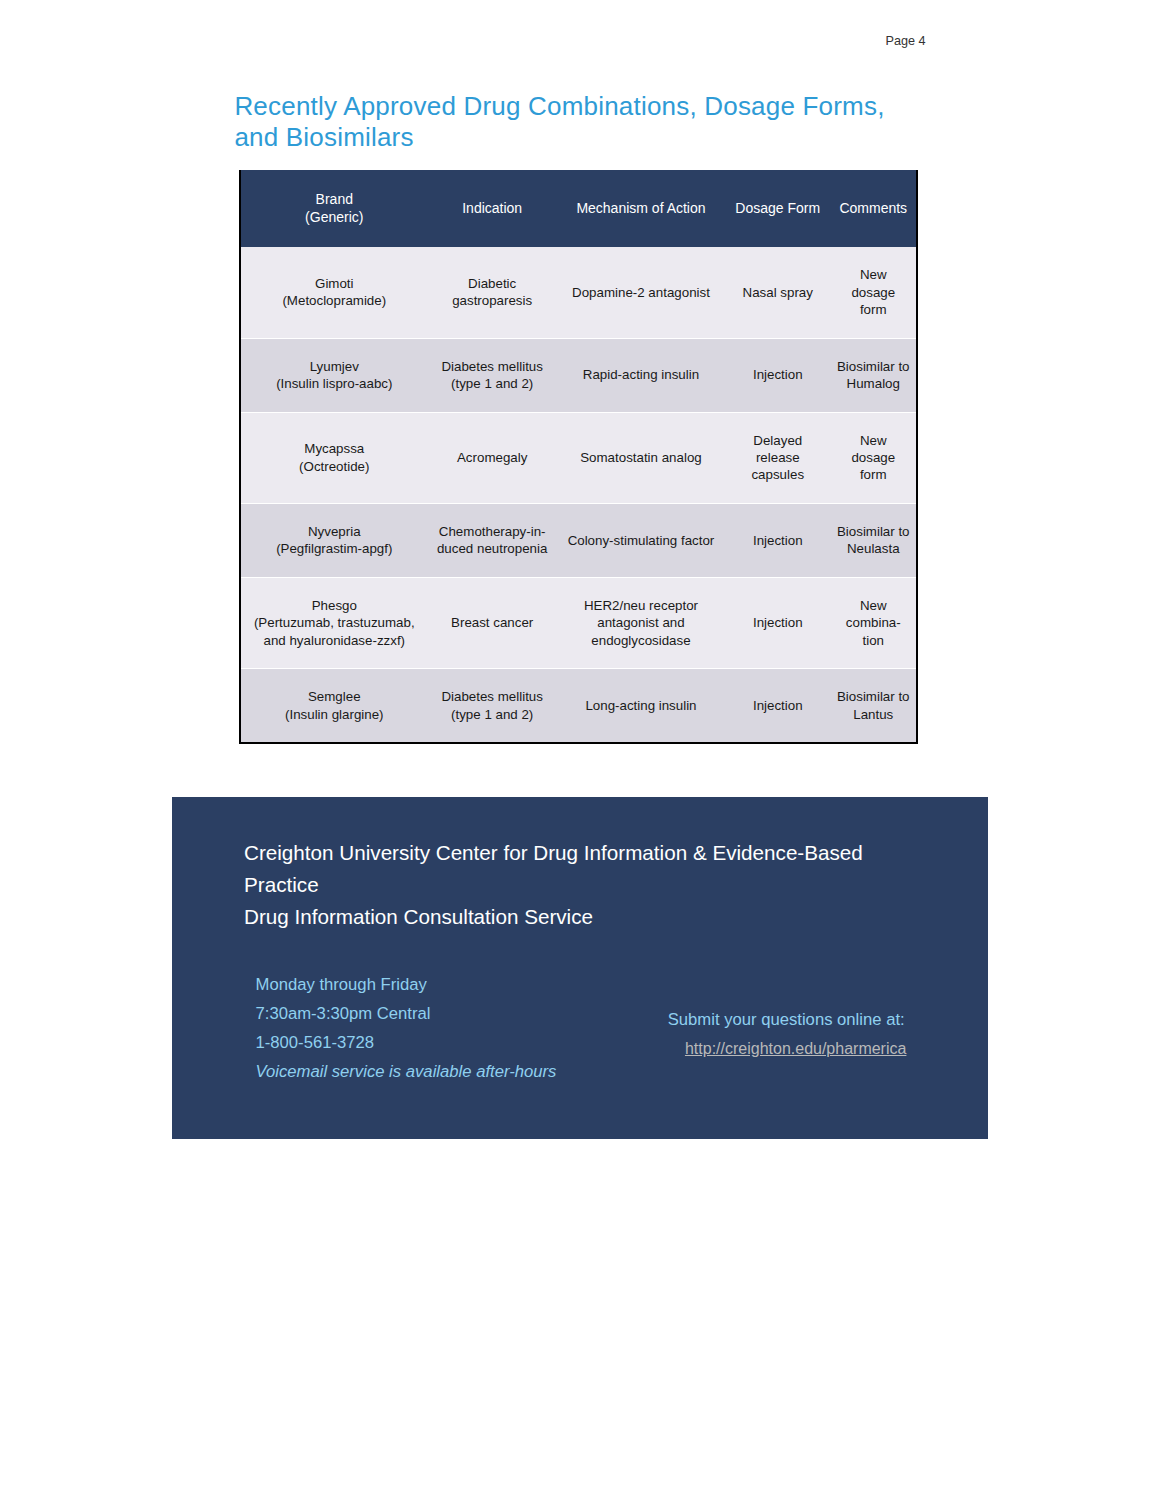Page 4
Recently Approved Drug Combinations, Dosage Forms, and Biosimilars
| Brand (Generic) | Indication | Mechanism of Action | Dosage Form | Comments |
| --- | --- | --- | --- | --- |
| Gimoti (Metoclopramide) | Diabetic gastroparesis | Dopamine-2 antagonist | Nasal spray | New dosage form |
| Lyumjev (Insulin lispro-aabc) | Diabetes mellitus (type 1 and 2) | Rapid-acting insulin | Injection | Biosimilar to Humalog |
| Mycapssa (Octreotide) | Acromegaly | Somatostatin analog | Delayed release capsules | New dosage form |
| Nyvepria (Pegfilgrastim-apgf) | Chemotherapy-in-duced neutropenia | Colony-stimulating factor | Injection | Biosimilar to Neulasta |
| Phesgo (Pertuzumab, trastuzumab, and hyaluronidase-zzxf) | Breast cancer | HER2/neu receptor antagonist and endoglycosidase | Injection | New combina-tion |
| Semglee (Insulin glargine) | Diabetes mellitus (type 1 and 2) | Long-acting insulin | Injection | Biosimilar to Lantus |
Creighton University Center for Drug Information & Evidence-Based Practice
Drug Information Consultation Service
Monday through Friday
7:30am-3:30pm Central
1-800-561-3728
Voicemail service is available after-hours
Submit your questions online at:
http://creighton.edu/pharmerica